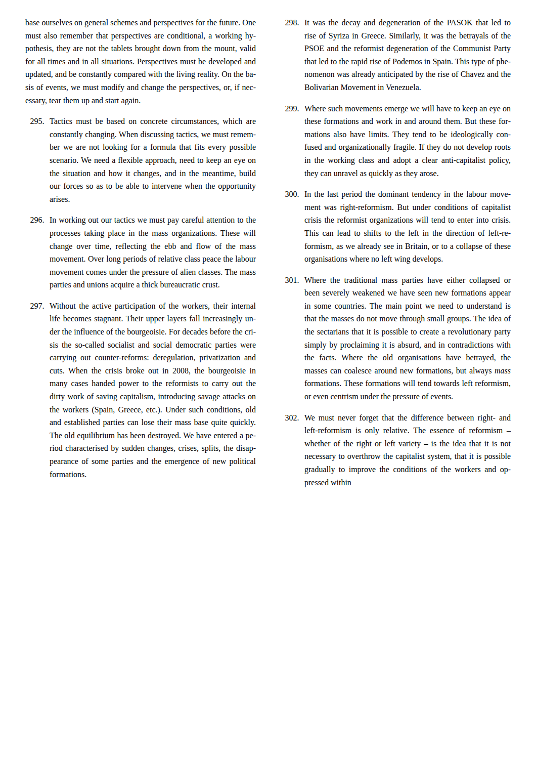base ourselves on general schemes and perspectives for the future. One must also remember that perspectives are conditional, a working hypothesis, they are not the tablets brought down from the mount, valid for all times and in all situations. Perspectives must be developed and updated, and be constantly compared with the living reality. On the basis of events, we must modify and change the perspectives, or, if necessary, tear them up and start again.
Tactics must be based on concrete circumstances, which are constantly changing. When discussing tactics, we must remember we are not looking for a formula that fits every possible scenario. We need a flexible approach, need to keep an eye on the situation and how it changes, and in the meantime, build our forces so as to be able to intervene when the opportunity arises.
In working out our tactics we must pay careful attention to the processes taking place in the mass organizations. These will change over time, reflecting the ebb and flow of the mass movement. Over long periods of relative class peace the labour movement comes under the pressure of alien classes. The mass parties and unions acquire a thick bureaucratic crust.
Without the active participation of the workers, their internal life becomes stagnant. Their upper layers fall increasingly under the influence of the bourgeoisie. For decades before the crisis the so-called socialist and social democratic parties were carrying out counter-reforms: deregulation, privatization and cuts. When the crisis broke out in 2008, the bourgeoisie in many cases handed power to the reformists to carry out the dirty work of saving capitalism, introducing savage attacks on the workers (Spain, Greece, etc.). Under such conditions, old and established parties can lose their mass base quite quickly. The old equilibrium has been destroyed. We have entered a period characterised by sudden changes, crises, splits, the disappearance of some parties and the emergence of new political formations.
It was the decay and degeneration of the PASOK that led to rise of Syriza in Greece. Similarly, it was the betrayals of the PSOE and the reformist degeneration of the Communist Party that led to the rapid rise of Podemos in Spain. This type of phenomenon was already anticipated by the rise of Chavez and the Bolivarian Movement in Venezuela.
Where such movements emerge we will have to keep an eye on these formations and work in and around them. But these formations also have limits. They tend to be ideologically confused and organizationally fragile. If they do not develop roots in the working class and adopt a clear anti-capitalist policy, they can unravel as quickly as they arose.
In the last period the dominant tendency in the labour movement was right-reformism. But under conditions of capitalist crisis the reformist organizations will tend to enter into crisis. This can lead to shifts to the left in the direction of left-reformism, as we already see in Britain, or to a collapse of these organisations where no left wing develops.
Where the traditional mass parties have either collapsed or been severely weakened we have seen new formations appear in some countries. The main point we need to understand is that the masses do not move through small groups. The idea of the sectarians that it is possible to create a revolutionary party simply by proclaiming it is absurd, and in contradictions with the facts. Where the old organisations have betrayed, the masses can coalesce around new formations, but always mass formations. These formations will tend towards left reformism, or even centrism under the pressure of events.
We must never forget that the difference between right- and left-reformism is only relative. The essence of reformism – whether of the right or left variety – is the idea that it is not necessary to overthrow the capitalist system, that it is possible gradually to improve the conditions of the workers and oppressed within